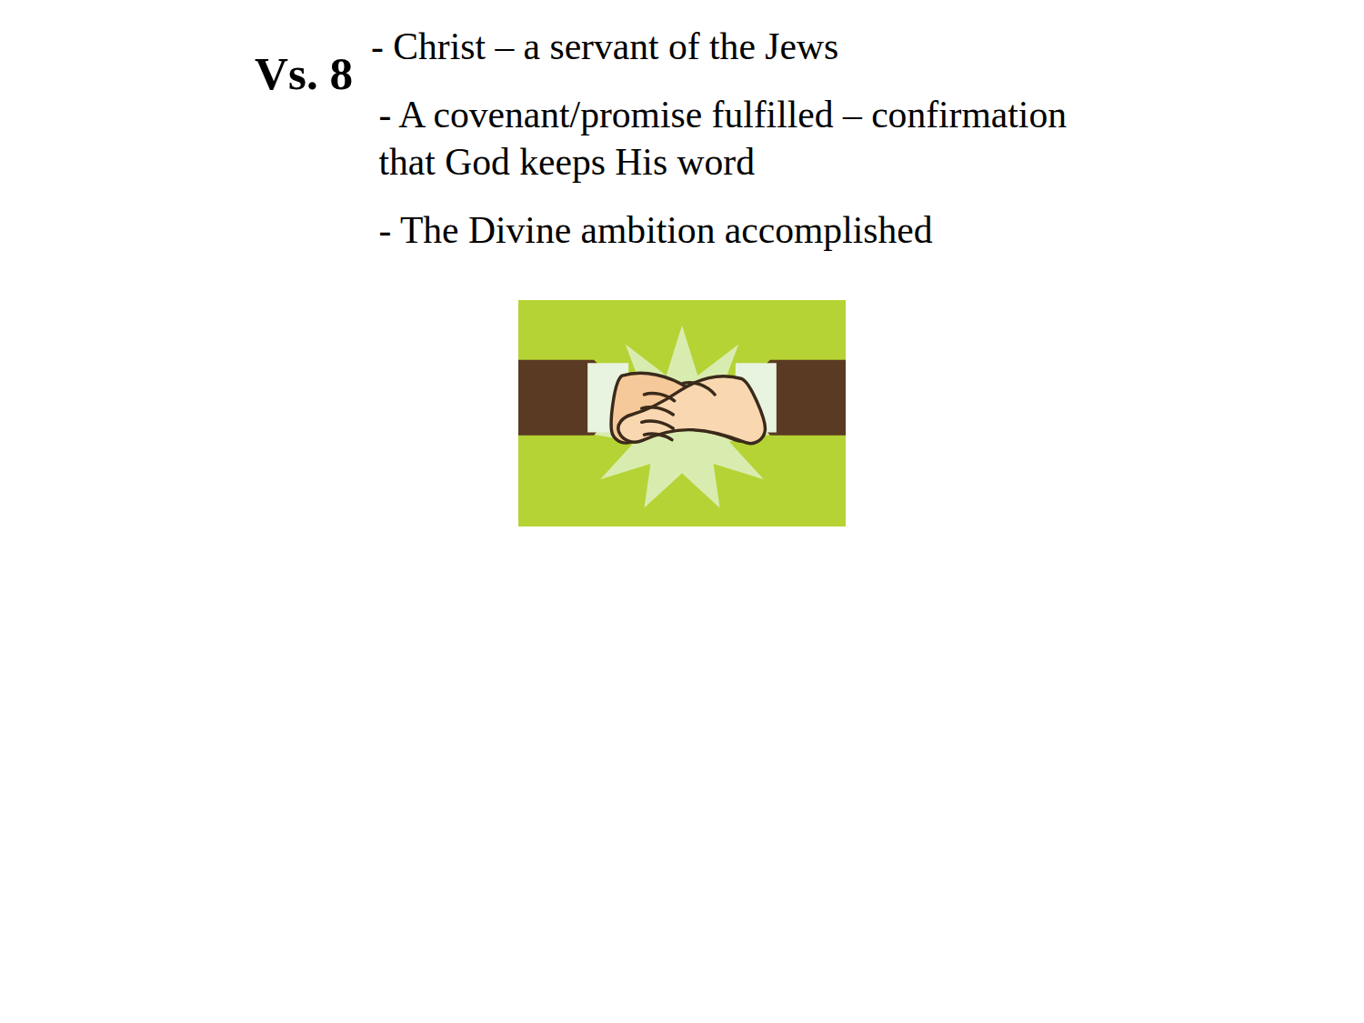Vs. 8
- Christ – a servant of the Jews
- A covenant/promise fulfilled – confirmation that God keeps His word
- The Divine ambition accomplished